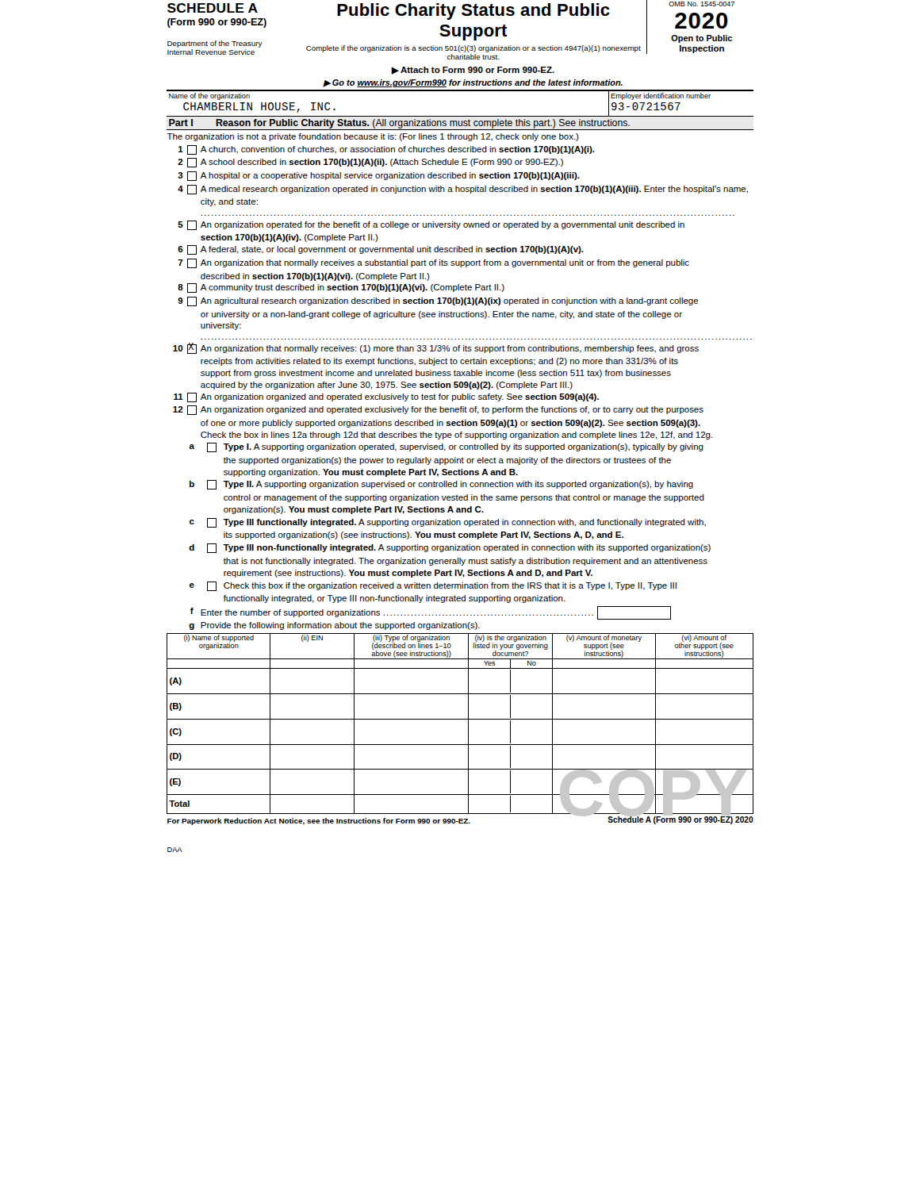SCHEDULE A
(Form 990 or 990-EZ)
Department of the Treasury
Internal Revenue Service
Public Charity Status and Public Support
Complete if the organization is a section 501(c)(3) organization or a section 4947(a)(1) nonexempt charitable trust.
▶ Attach to Form 990 or Form 990-EZ.
▶ Go to www.irs.gov/Form990 for instructions and the latest information.
OMB No. 1545-0047
2020
Open to Public
Inspection
Name of the organization
CHAMBERLIN HOUSE, INC.
Employer identification number
93-0721567
Part I
Reason for Public Charity Status. (All organizations must complete this part.) See instructions.
The organization is not a private foundation because it is: (For lines 1 through 12, check only one box.)
| 1 | | A church, convention of churches, or association of churches described in section 170(b)(1)(A)(i). |
| 2 | | A school described in section 170(b)(1)(A)(ii). (Attach Schedule E (Form 990 or 990-EZ).) |
| 3 | | A hospital or a cooperative hospital service organization described in section 170(b)(1)(A)(iii). |
| 4 | | A medical research organization operated in conjunction with a hospital described in section 170(b)(1)(A)(iii). Enter the hospital's name, |
| | | city, and state: .......................................................................................................................................................... |
| 5 | | An organization operated for the benefit of a college or university owned or operated by a governmental unit described in |
| | | section 170(b)(1)(A)(iv). (Complete Part II.) |
| 6 | | A federal, state, or local government or governmental unit described in section 170(b)(1)(A)(v). |
| 7 | | An organization that normally receives a substantial part of its support from a governmental unit or from the general public |
| | | described in section 170(b)(1)(A)(vi). (Complete Part II.) |
| 8 | | A community trust described in section 170(b)(1)(A)(vi). (Complete Part II.) |
| 9 | | An agricultural research organization described in section 170(b)(1)(A)(ix) operated in conjunction with a land-grant college |
| | | or university or a non-land-grant college of agriculture (see instructions). Enter the name, city, and state of the college or |
| | | university: ............................................................................................................................................................... |
| 10 | | An organization that normally receives: (1) more than 33 1/3% of its support from contributions, membership fees, and gross |
| | | receipts from activities related to its exempt functions, subject to certain exceptions; and (2) no more than 331/3% of its |
| | | support from gross investment income and unrelated business taxable income (less section 511 tax) from businesses |
| | | acquired by the organization after June 30, 1975. See section 509(a)(2). (Complete Part III.) |
| 11 | | An organization organized and operated exclusively to test for public safety. See section 509(a)(4). |
| 12 | | An organization organized and operated exclusively for the benefit of, to perform the functions of, or to carry out the purposes |
| | | of one or more publicly supported organizations described in section 509(a)(1) or section 509(a)(2). See section 509(a)(3). |
| | | Check the box in lines 12a through 12d that describes the type of supporting organization and complete lines 12e, 12f, and 12g. |
| | a | / / Type I. A supporting organization operated, supervised, or controlled by its supported organization(s), typically by giving / / / the supported organization(s) the power to regularly appoint or elect a majority of the directors or trustees of the / / / supporting organization. You must complete Part IV, Sections A and B. / |
| | b | / / Type II. A supporting organization supervised or controlled in connection with its supported organization(s), by having / / / control or management of the supporting organization vested in the same persons that control or manage the supported / / / organization(s). You must complete Part IV, Sections A and C. / |
| | c | / / Type III functionally integrated. A supporting organization operated in connection with, and functionally integrated with, / / / its supported organization(s) (see instructions). You must complete Part IV, Sections A, D, and E. / |
| | d | / / Type III non-functionally integrated. A supporting organization operated in connection with its supported organization(s) / / / that is not functionally integrated. The organization generally must satisfy a distribution requirement and an attentiveness / / / requirement (see instructions). You must complete Part IV, Sections A and D, and Part V. / |
| | e | / / Check this box if the organization received a written determination from the IRS that it is a Type I, Type II, Type III / / / functionally integrated, or Type III non-functionally integrated supporting organization. / |
| | f | Enter the number of supported organizations ............................................................. |
| | g | Provide the following information about the supported organization(s). |
| (i) Name of supported organization | (ii) EIN | (iii) Type of organization (described on lines 1–10 above (see instructions)) | (iv) Is the organization listed in your governing document? | (v) Amount of monetary support (see instructions) | (vi) Amount of other support (see instructions) |
| --- | --- | --- | --- | --- | --- |
| | | | Yes No | | |
| (A) | | | | | |
| (B) | | | | | |
| (C) | | | | | |
| (D) | | | | | |
| (E) | | | | | |
| Total | | | | | |
For Paperwork Reduction Act Notice, see the Instructions for Form 990 or 990-EZ.
Schedule A (Form 990 or 990-EZ) 2020
DAA
COPY